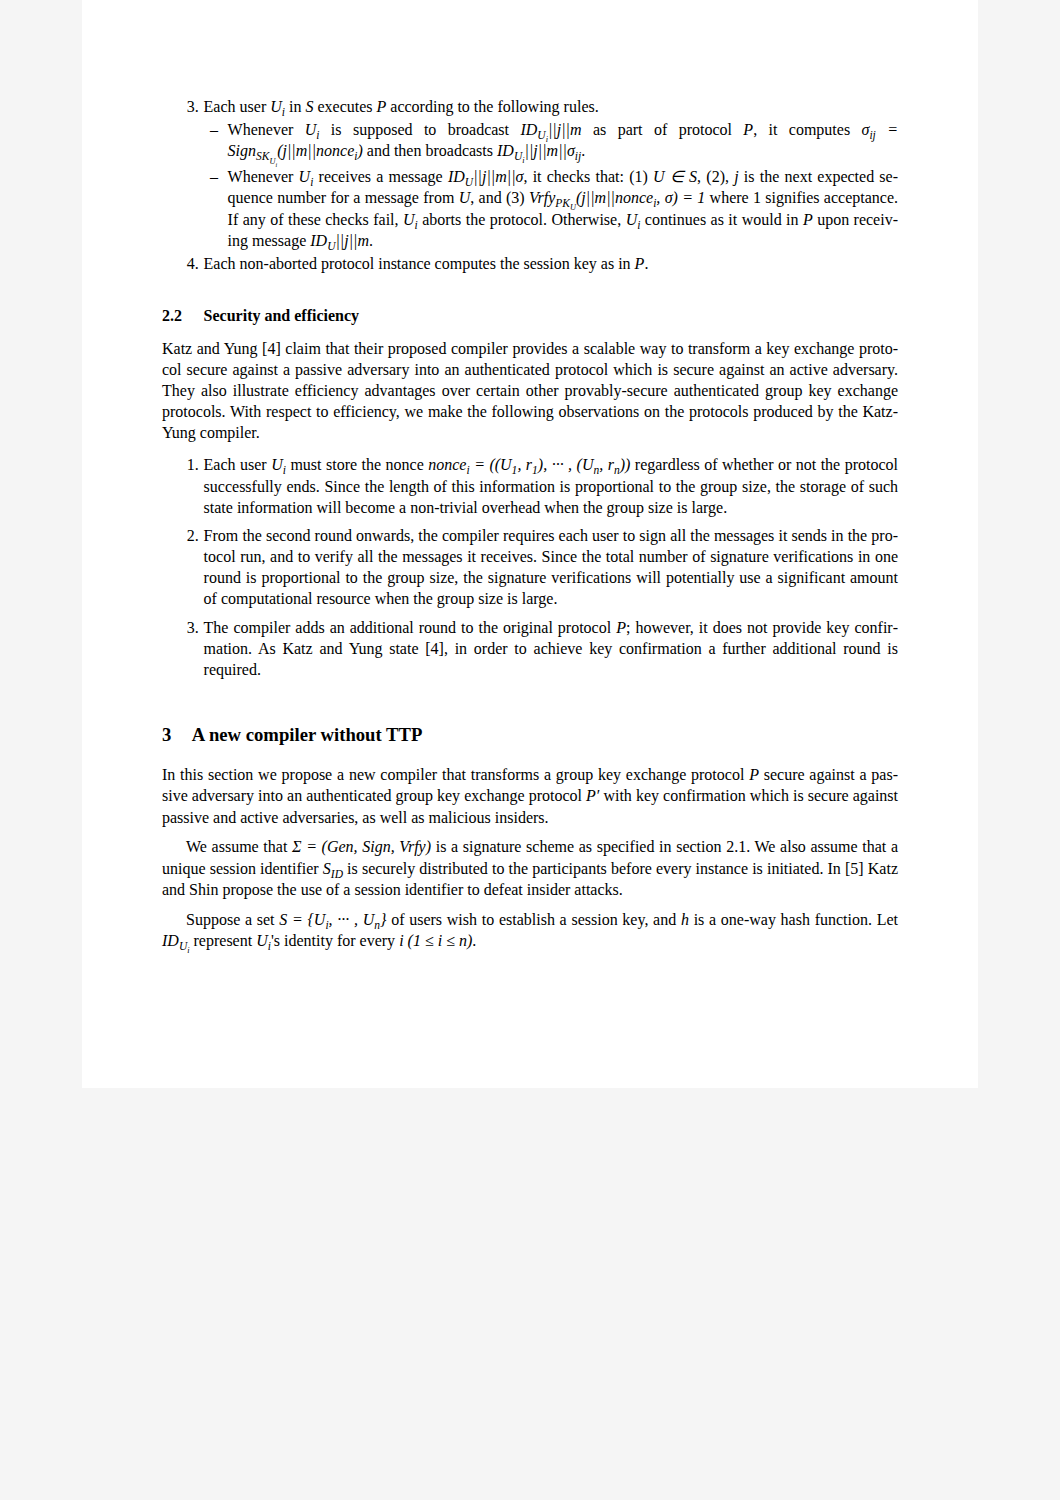Each user Ui in S executes P according to the following rules.
Whenever Ui is supposed to broadcast IDUi||j||m as part of protocol P, it computes σij = SignSKUi(j||m||noncei) and then broadcasts IDUi||j||m||σij.
Whenever Ui receives a message IDU||j||m||σ, it checks that: (1) U ∈ S, (2), j is the next expected sequence number for a message from U, and (3) VrfyPKU(j||m||noncei, σ) = 1 where 1 signifies acceptance. If any of these checks fail, Ui aborts the protocol. Otherwise, Ui continues as it would in P upon receiving message IDU||j||m.
Each non-aborted protocol instance computes the session key as in P.
2.2 Security and efficiency
Katz and Yung [4] claim that their proposed compiler provides a scalable way to transform a key exchange protocol secure against a passive adversary into an authenticated protocol which is secure against an active adversary. They also illustrate efficiency advantages over certain other provably-secure authenticated group key exchange protocols. With respect to efficiency, we make the following observations on the protocols produced by the Katz-Yung compiler.
Each user Ui must store the nonce noncei = ((U1, r1), ··· , (Un, rn)) regardless of whether or not the protocol successfully ends. Since the length of this information is proportional to the group size, the storage of such state information will become a non-trivial overhead when the group size is large.
From the second round onwards, the compiler requires each user to sign all the messages it sends in the protocol run, and to verify all the messages it receives. Since the total number of signature verifications in one round is proportional to the group size, the signature verifications will potentially use a significant amount of computational resource when the group size is large.
The compiler adds an additional round to the original protocol P; however, it does not provide key confirmation. As Katz and Yung state [4], in order to achieve key confirmation a further additional round is required.
3 A new compiler without TTP
In this section we propose a new compiler that transforms a group key exchange protocol P secure against a passive adversary into an authenticated group key exchange protocol P′ with key confirmation which is secure against passive and active adversaries, as well as malicious insiders.
We assume that Σ = (Gen, Sign, Vrfy) is a signature scheme as specified in section 2.1. We also assume that a unique session identifier SID is securely distributed to the participants before every instance is initiated. In [5] Katz and Shin propose the use of a session identifier to defeat insider attacks.
Suppose a set S = {Ui, ··· , Un} of users wish to establish a session key, and h is a one-way hash function. Let IDUi represent Ui's identity for every i (1 ≤ i ≤ n).